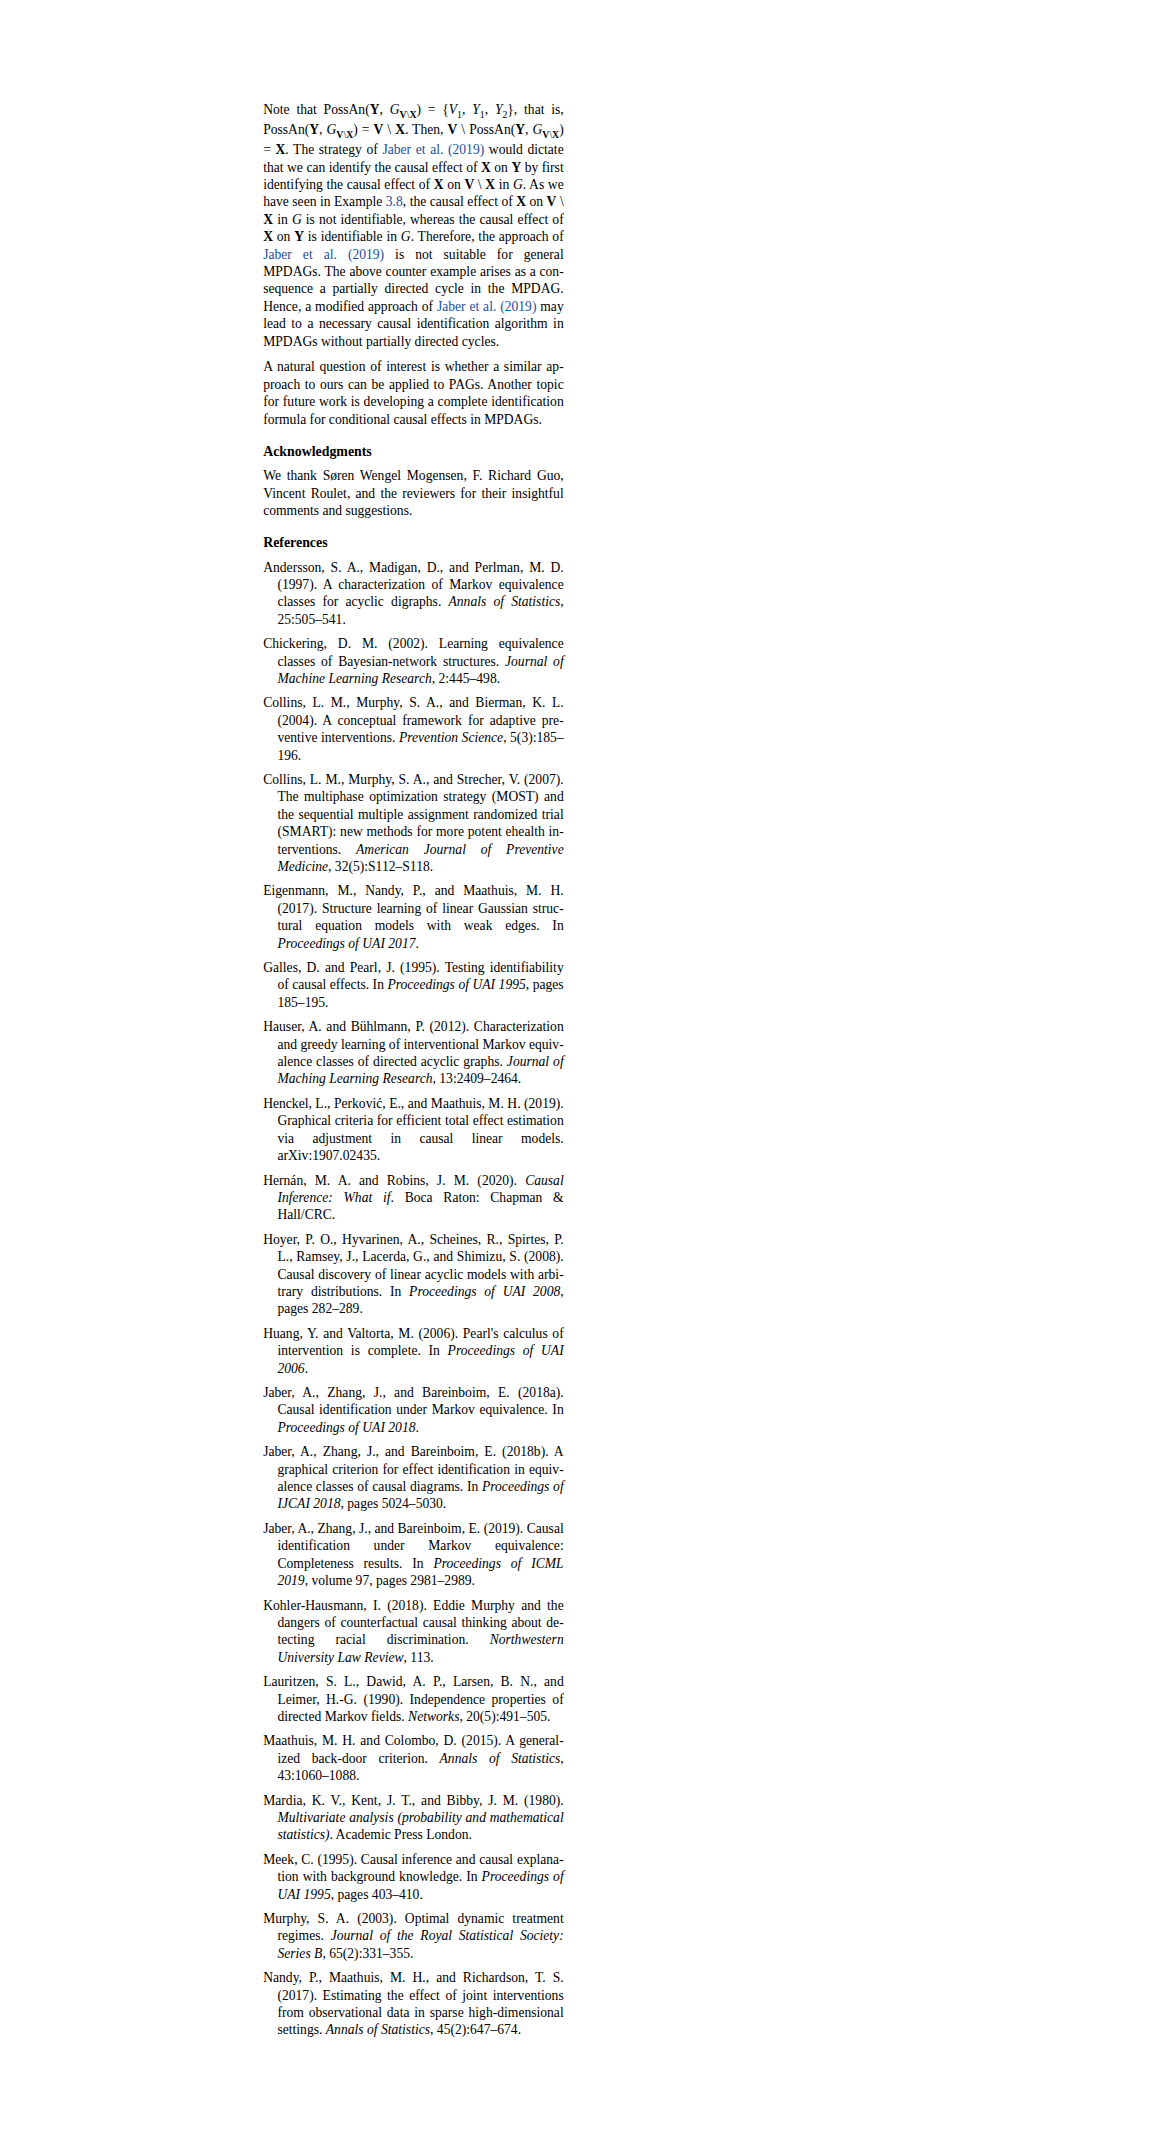Note that PossAn(Y, GV\X) = {V1, Y1, Y2}, that is, PossAn(Y, GV\X) = V \ X. Then, V \ PossAn(Y, GV\X) = X. The strategy of Jaber et al. (2019) would dictate that we can identify the causal effect of X on Y by first identifying the causal effect of X on V \ X in G. As we have seen in Example 3.8, the causal effect of X on V \ X in G is not identifiable, whereas the causal effect of X on Y is identifiable in G. Therefore, the approach of Jaber et al. (2019) is not suitable for general MPDAGs. The above counter example arises as a consequence a partially directed cycle in the MPDAG. Hence, a modified approach of Jaber et al. (2019) may lead to a necessary causal identification algorithm in MPDAGs without partially directed cycles.
A natural question of interest is whether a similar approach to ours can be applied to PAGs. Another topic for future work is developing a complete identification formula for conditional causal effects in MPDAGs.
Acknowledgments
We thank Søren Wengel Mogensen, F. Richard Guo, Vincent Roulet, and the reviewers for their insightful comments and suggestions.
References
Andersson, S. A., Madigan, D., and Perlman, M. D. (1997). A characterization of Markov equivalence classes for acyclic digraphs. Annals of Statistics, 25:505–541.
Chickering, D. M. (2002). Learning equivalence classes of Bayesian-network structures. Journal of Machine Learning Research, 2:445–498.
Collins, L. M., Murphy, S. A., and Bierman, K. L. (2004). A conceptual framework for adaptive preventive interventions. Prevention Science, 5(3):185–196.
Collins, L. M., Murphy, S. A., and Strecher, V. (2007). The multiphase optimization strategy (MOST) and the sequential multiple assignment randomized trial (SMART): new methods for more potent ehealth interventions. American Journal of Preventive Medicine, 32(5):S112–S118.
Eigenmann, M., Nandy, P., and Maathuis, M. H. (2017). Structure learning of linear Gaussian structural equation models with weak edges. In Proceedings of UAI 2017.
Galles, D. and Pearl, J. (1995). Testing identifiability of causal effects. In Proceedings of UAI 1995, pages 185–195.
Hauser, A. and Bühlmann, P. (2012). Characterization and greedy learning of interventional Markov equivalence classes of directed acyclic graphs. Journal of Maching Learning Research, 13:2409–2464.
Henckel, L., Perković, E., and Maathuis, M. H. (2019). Graphical criteria for efficient total effect estimation via adjustment in causal linear models. arXiv:1907.02435.
Hernán, M. A. and Robins, J. M. (2020). Causal Inference: What if. Boca Raton: Chapman & Hall/CRC.
Hoyer, P. O., Hyvarinen, A., Scheines, R., Spirtes, P. L., Ramsey, J., Lacerda, G., and Shimizu, S. (2008). Causal discovery of linear acyclic models with arbitrary distributions. In Proceedings of UAI 2008, pages 282–289.
Huang, Y. and Valtorta, M. (2006). Pearl's calculus of intervention is complete. In Proceedings of UAI 2006.
Jaber, A., Zhang, J., and Bareinboim, E. (2018a). Causal identification under Markov equivalence. In Proceedings of UAI 2018.
Jaber, A., Zhang, J., and Bareinboim, E. (2018b). A graphical criterion for effect identification in equivalence classes of causal diagrams. In Proceedings of IJCAI 2018, pages 5024–5030.
Jaber, A., Zhang, J., and Bareinboim, E. (2019). Causal identification under Markov equivalence: Completeness results. In Proceedings of ICML 2019, volume 97, pages 2981–2989.
Kohler-Hausmann, I. (2018). Eddie Murphy and the dangers of counterfactual causal thinking about detecting racial discrimination. Northwestern University Law Review, 113.
Lauritzen, S. L., Dawid, A. P., Larsen, B. N., and Leimer, H.-G. (1990). Independence properties of directed Markov fields. Networks, 20(5):491–505.
Maathuis, M. H. and Colombo, D. (2015). A generalized back-door criterion. Annals of Statistics, 43:1060–1088.
Mardia, K. V., Kent, J. T., and Bibby, J. M. (1980). Multivariate analysis (probability and mathematical statistics). Academic Press London.
Meek, C. (1995). Causal inference and causal explanation with background knowledge. In Proceedings of UAI 1995, pages 403–410.
Murphy, S. A. (2003). Optimal dynamic treatment regimes. Journal of the Royal Statistical Society: Series B, 65(2):331–355.
Nandy, P., Maathuis, M. H., and Richardson, T. S. (2017). Estimating the effect of joint interventions from observational data in sparse high-dimensional settings. Annals of Statistics, 45(2):647–674.